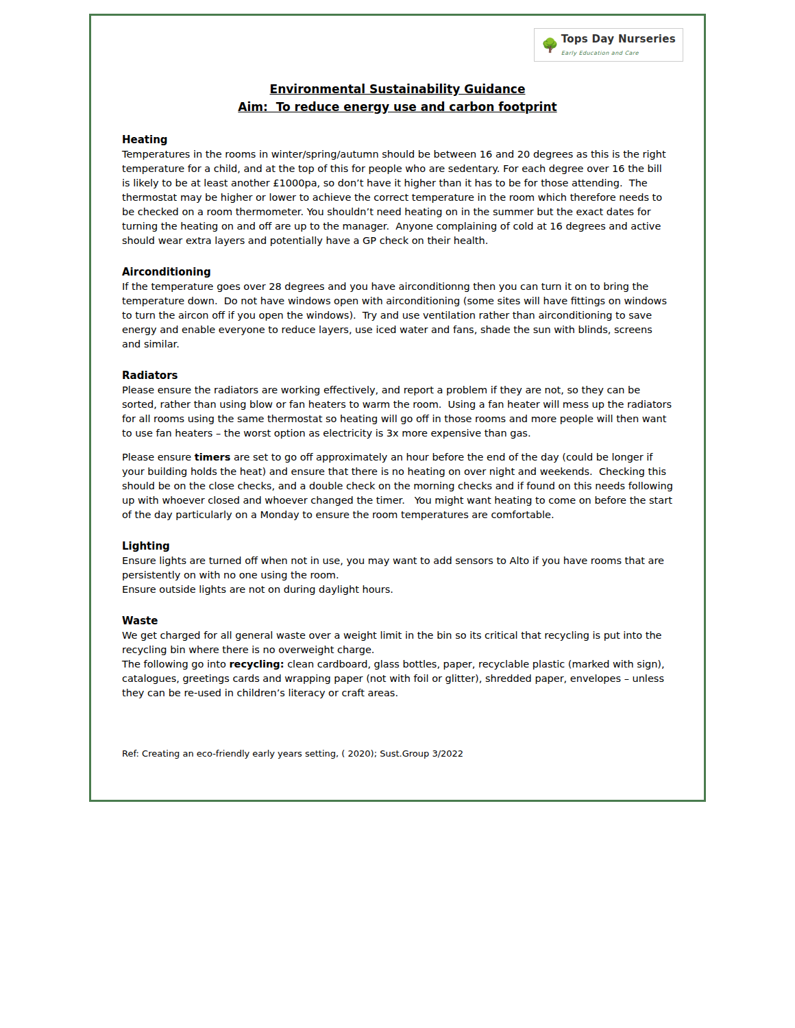🌳Tops Day Nurseries
Early Education and Care
Environmental Sustainability Guidance Aim: To reduce energy use and carbon footprint
Heating
Temperatures in the rooms in winter/spring/autumn should be between 16 and 20 degrees as this is the right temperature for a child, and at the top of this for people who are sedentary. For each degree over 16 the bill is likely to be at least another £1000pa, so don’t have it higher than it has to be for those attending. The thermostat may be higher or lower to achieve the correct temperature in the room which therefore needs to be checked on a room thermometer. You shouldn’t need heating on in the summer but the exact dates for turning the heating on and off are up to the manager. Anyone complaining of cold at 16 degrees and active should wear extra layers and potentially have a GP check on their health.
Airconditioning
If the temperature goes over 28 degrees and you have airconditionng then you can turn it on to bring the temperature down. Do not have windows open with airconditioning (some sites will have fittings on windows to turn the aircon off if you open the windows). Try and use ventilation rather than airconditioning to save energy and enable everyone to reduce layers, use iced water and fans, shade the sun with blinds, screens and similar.
Radiators
Please ensure the radiators are working effectively, and report a problem if they are not, so they can be sorted, rather than using blow or fan heaters to warm the room. Using a fan heater will mess up the radiators for all rooms using the same thermostat so heating will go off in those rooms and more people will then want to use fan heaters – the worst option as electricity is 3x more expensive than gas.
Please ensure timers are set to go off approximately an hour before the end of the day (could be longer if your building holds the heat) and ensure that there is no heating on over night and weekends. Checking this should be on the close checks, and a double check on the morning checks and if found on this needs following up with whoever closed and whoever changed the timer. You might want heating to come on before the start of the day particularly on a Monday to ensure the room temperatures are comfortable.
Lighting
Ensure lights are turned off when not in use, you may want to add sensors to Alto if you have rooms that are persistently on with no one using the room.
Ensure outside lights are not on during daylight hours.
Waste
We get charged for all general waste over a weight limit in the bin so its critical that recycling is put into the recycling bin where there is no overweight charge.
The following go into recycling: clean cardboard, glass bottles, paper, recyclable plastic (marked with sign), catalogues, greetings cards and wrapping paper (not with foil or glitter), shredded paper, envelopes – unless they can be re-used in children’s literacy or craft areas.
Ref: Creating an eco-friendly early years setting, ( 2020); Sust.Group 3/2022